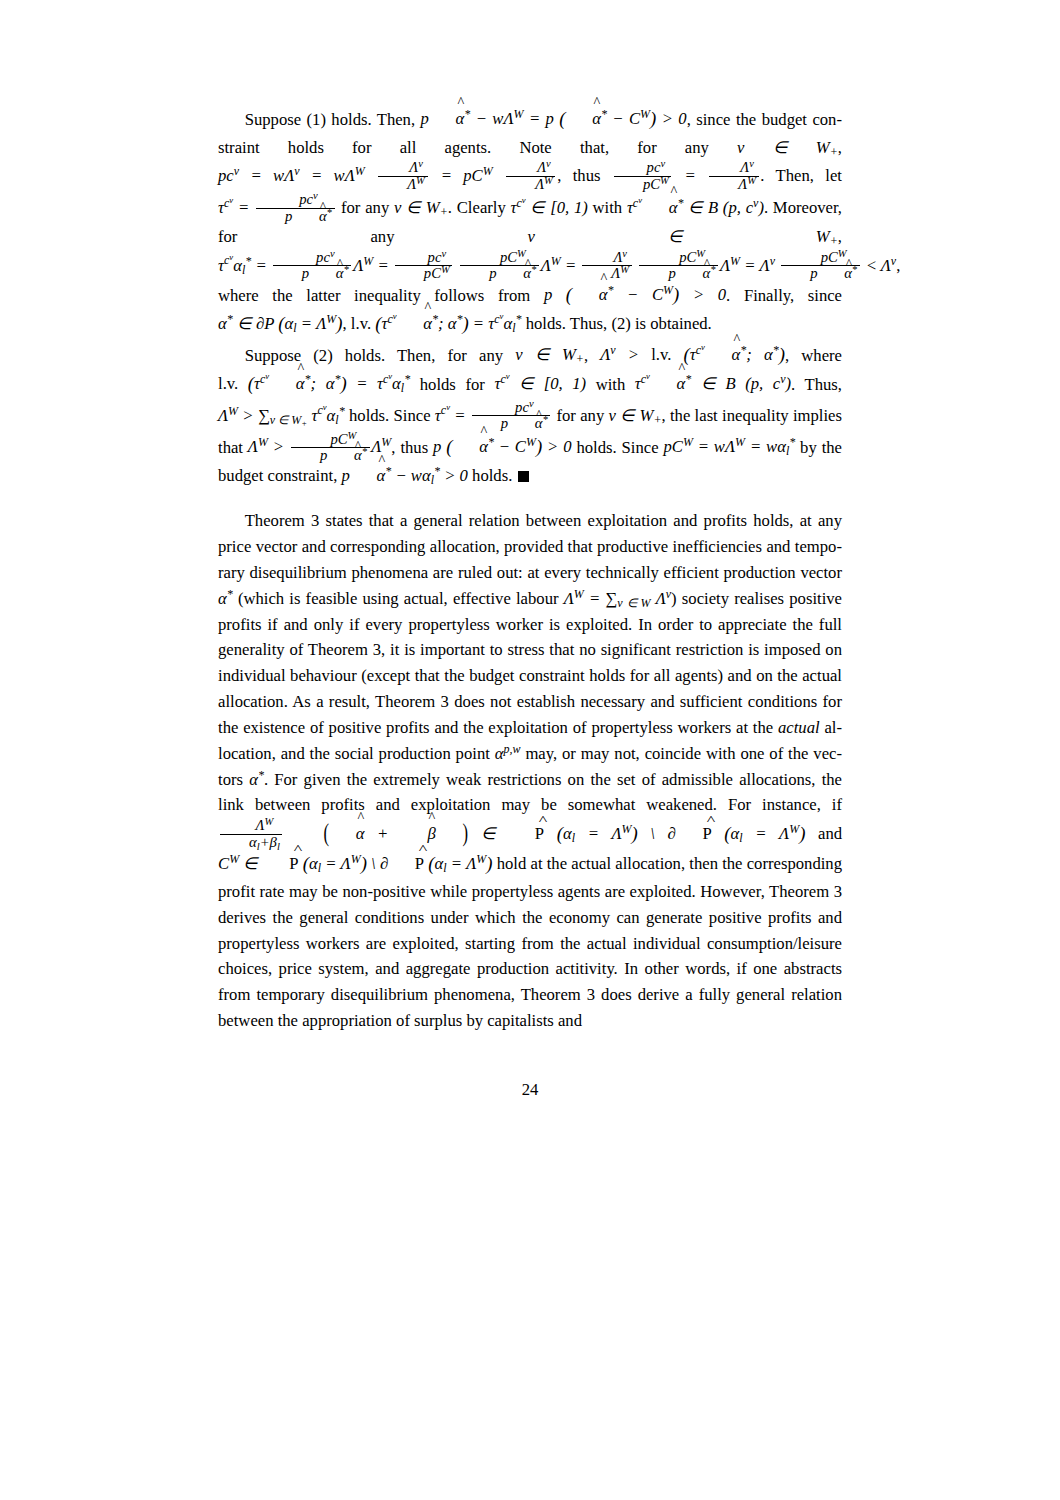Suppose (1) holds. Then, pα* − wΛW = p (α* − CW) > 0, since the budget constraint holds for all agents. Note that, for any ν ∈ W+, pcν = wΛν = wΛW Λν ΛW = pCW Λν ΛW, thus pcν pCW = Λν ΛW. Then, let τcν = pcν pα* for any ν ∈ W+. Clearly τcν ∈ [0, 1) with τcνα* ∈ B (p, cν). Moreover, for any ν ∈ W+, τcναl* = pcν pα*ΛW = pcν pCW pCW pα*ΛW = Λν ΛW pCW pα*ΛW = Λν pCW pα* < Λν, where the latter inequality follows from p (α* − CW) > 0. Finally, since α* ∈ ∂P (αl = ΛW), l.v. (τcνα*; α*) = τcναl* holds. Thus, (2) is obtained.
Suppose (2) holds. Then, for any ν ∈ W+, Λν > l.v. (τcνα*; α*), where l.v. (τcνα*; α*) = τcναl* holds for τcν ∈ [0, 1) with τcνα* ∈ B (p, cν). Thus, ΛW > ∑ν ∈ W+ τcναl* holds. Since τcν = pcν pα* for any ν ∈ W+, the last inequality implies that ΛW > pCW pα*ΛW, thus p (α* − CW) > 0 holds. Since pCW = wΛW = wαl* by the budget constraint, pα* − wαl* > 0 holds.
Theorem 3 states that a general relation between exploitation and profits holds, at any price vector and corresponding allocation, provided that productive inefficiencies and temporary disequilibrium phenomena are ruled out: at every technically efficient production vector α* (which is feasible using actual, effective labour ΛW = ∑ν ∈ W Λν) society realises positive profits if and only if every propertyless worker is exploited. In order to appreciate the full generality of Theorem 3, it is important to stress that no significant restriction is imposed on individual behaviour (except that the budget constraint holds for all agents) and on the actual allocation. As a result, Theorem 3 does not establish necessary and sufficient conditions for the existence of positive profits and the exploitation of propertyless workers at the actual allocation, and the social production point αp,w may, or may not, coincide with one of the vectors α*. For given the extremely weak restrictions on the set of admissible allocations, the link between profits and exploitation may be somewhat weakened. For instance, if ΛW αl+βl (α + β) ∈ P (αl = ΛW) \ ∂P (αl = ΛW) and CW ∈ P (αl = ΛW) \ ∂P (αl = ΛW) hold at the actual allocation, then the corresponding profit rate may be non-positive while propertyless agents are exploited. However, Theorem 3 derives the general conditions under which the economy can generate positive profits and propertyless workers are exploited, starting from the actual individual consumption/leisure choices, price system, and aggregate production actitivity. In other words, if one abstracts from temporary disequilibrium phenomena, Theorem 3 does derive a fully general relation between the appropriation of surplus by capitalists and
24